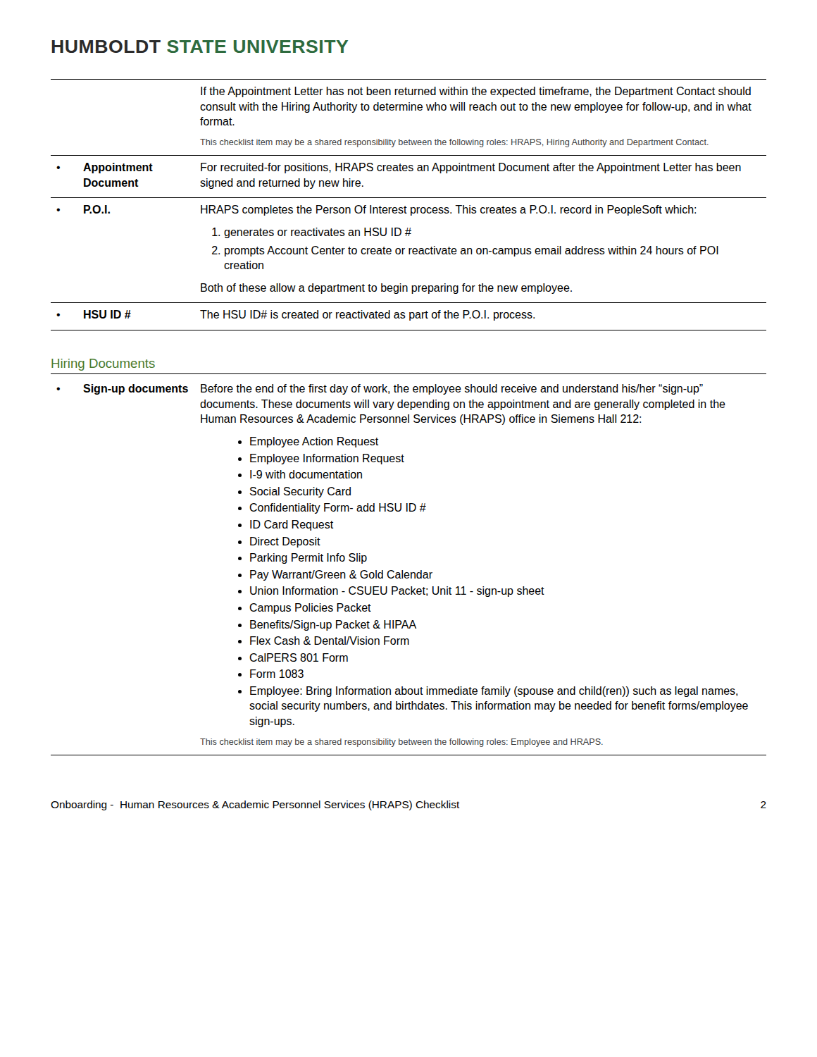HUMBOLDT STATE UNIVERSITY
| | | If the Appointment Letter has not been returned within the expected timeframe, the Department Contact should consult with the Hiring Authority to determine who will reach out to the new employee for follow-up, and in what format. This checklist item may be a shared responsibility between the following roles: HRAPS, Hiring Authority and Department Contact. |
| • | Appointment Document | For recruited-for positions, HRAPS creates an Appointment Document after the Appointment Letter has been signed and returned by new hire. |
| • | P.O.I. | HRAPS completes the Person Of Interest process. This creates a P.O.I. record in PeopleSoft which: generates or reactivates an HSU ID # prompts Account Center to create or reactivate an on-campus email address within 24 hours of POI creation Both of these allow a department to begin preparing for the new employee. |
| • | HSU ID # | The HSU ID# is created or reactivated as part of the P.O.I. process. |
Hiring Documents
| • | Sign-up documents | Before the end of the first day of work, the employee should receive and understand his/her “sign-up” documents. These documents will vary depending on the appointment and are generally completed in the Human Resources & Academic Personnel Services (HRAPS) office in Siemens Hall 212: Employee Action Request Employee Information Request I-9 with documentation Social Security Card Confidentiality Form- add HSU ID # ID Card Request Direct Deposit Parking Permit Info Slip Pay Warrant/Green & Gold Calendar Union Information - CSUEU Packet; Unit 11 - sign-up sheet Campus Policies Packet Benefits/Sign-up Packet & HIPAA Flex Cash & Dental/Vision Form CalPERS 801 Form Form 1083 Employee: Bring Information about immediate family (spouse and child(ren)) such as legal names, social security numbers, and birthdates. This information may be needed for benefit forms/employee sign-ups. This checklist item may be a shared responsibility between the following roles: Employee and HRAPS. |
Onboarding - Human Resources & Academic Personnel Services (HRAPS) Checklist 2